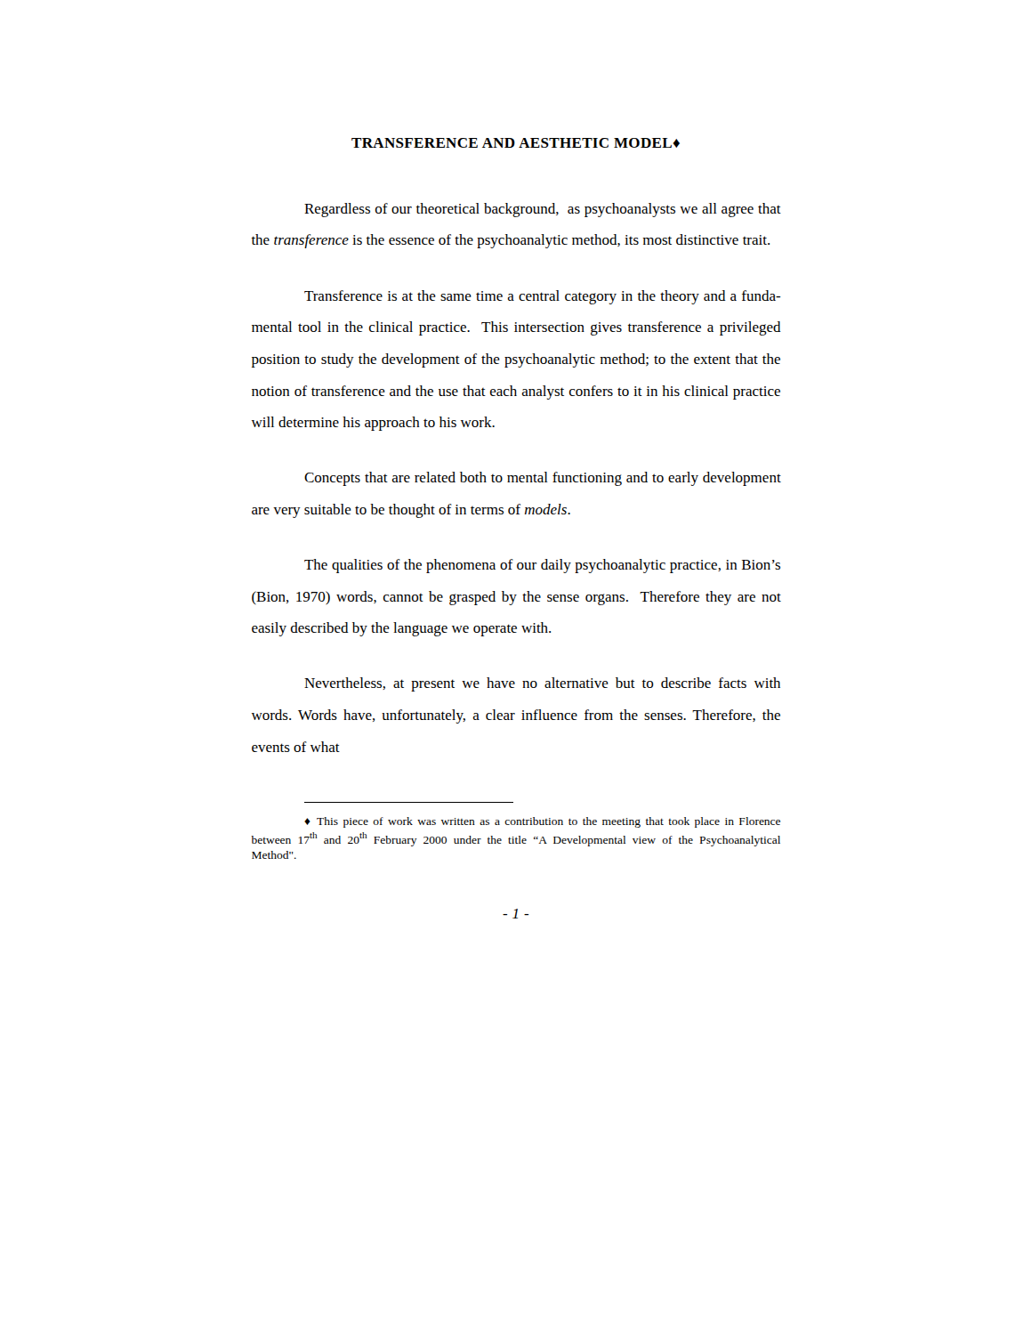TRANSFERENCE AND AESTHETIC MODEL♦
Regardless of our theoretical background, as psychoanalysts we all agree that the transference is the essence of the psychoanalytic method, its most distinctive trait.
Transference is at the same time a central category in the theory and a fundamental tool in the clinical practice. This intersection gives transference a privileged position to study the development of the psychoanalytic method; to the extent that the notion of transference and the use that each analyst confers to it in his clinical practice will determine his approach to his work.
Concepts that are related both to mental functioning and to early development are very suitable to be thought of in terms of models.
The qualities of the phenomena of our daily psychoanalytic practice, in Bion’s (Bion, 1970) words, cannot be grasped by the sense organs. Therefore they are not easily described by the language we operate with.
Nevertheless, at present we have no alternative but to describe facts with words. Words have, unfortunately, a clear influence from the senses. Therefore, the events of what
♦ This piece of work was written as a contribution to the meeting that took place in Florence between 17th and 20th February 2000 under the title “A Developmental view of the Psychoanalytical Method".
- 1 -